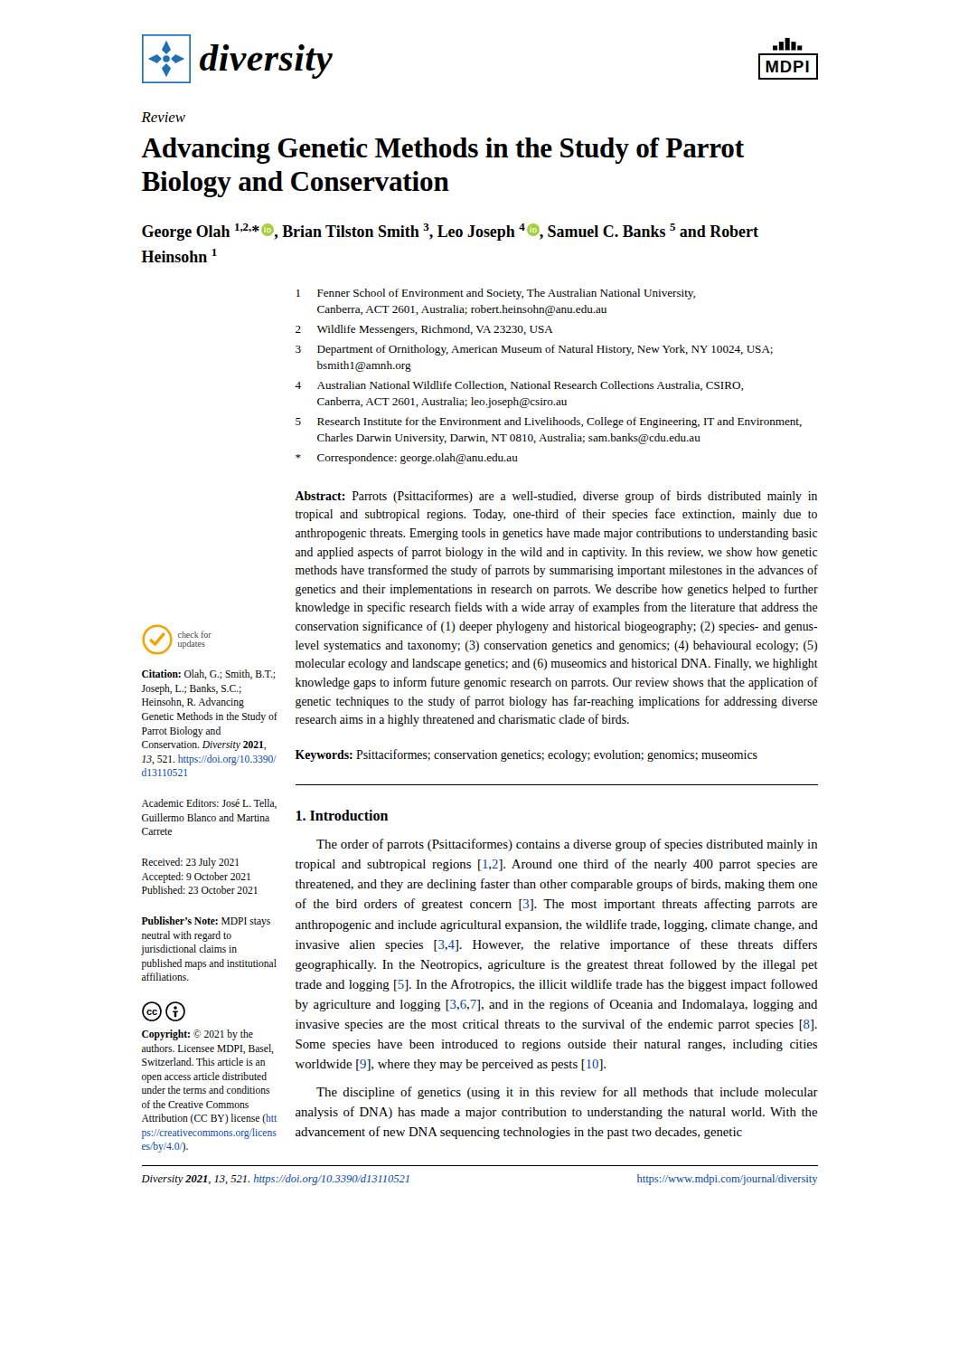diversity
MDPI
Review
Advancing Genetic Methods in the Study of Parrot Biology and Conservation
George Olah 1,2,*, Brian Tilston Smith 3, Leo Joseph 4, Samuel C. Banks 5 and Robert Heinsohn 1
1 Fenner School of Environment and Society, The Australian National University,
Canberra, ACT 2601, Australia; robert.heinsohn@anu.edu.au
2 Wildlife Messengers, Richmond, VA 23230, USA
3 Department of Ornithology, American Museum of Natural History, New York, NY 10024, USA;
bsmith1@amnh.org
4 Australian National Wildlife Collection, National Research Collections Australia, CSIRO,
Canberra, ACT 2601, Australia; leo.joseph@csiro.au
5 Research Institute for the Environment and Livelihoods, College of Engineering, IT and Environment,
Charles Darwin University, Darwin, NT 0810, Australia; sam.banks@cdu.edu.au
*Correspondence: george.olah@anu.edu.au
Abstract: Parrots (Psittaciformes) are a well-studied, diverse group of birds distributed mainly in tropical and subtropical regions. Today, one-third of their species face extinction, mainly due to anthropogenic threats. Emerging tools in genetics have made major contributions to understanding basic and applied aspects of parrot biology in the wild and in captivity. In this review, we show how genetic methods have transformed the study of parrots by summarising important milestones in the advances of genetics and their implementations in research on parrots. We describe how genetics helped to further knowledge in specific research fields with a wide array of examples from the literature that address the conservation significance of (1) deeper phylogeny and historical biogeography; (2) species- and genus-level systematics and taxonomy; (3) conservation genetics and genomics; (4) behavioural ecology; (5) molecular ecology and landscape genetics; and (6) museomics and historical DNA. Finally, we highlight knowledge gaps to inform future genomic research on parrots. Our review shows that the application of genetic techniques to the study of parrot biology has far-reaching implications for addressing diverse research aims in a highly threatened and charismatic clade of birds.
Keywords: Psittaciformes; conservation genetics; ecology; evolution; genomics; museomics
check for
updates
Citation: Olah, G.; Smith, B.T.; Joseph, L.; Banks, S.C.; Heinsohn, R. Advancing Genetic Methods in the Study of Parrot Biology and Conservation. Diversity 2021, 13, 521. https://doi.org/10.3390/d13110521
Academic Editors: José L. Tella, Guillermo Blanco and Martina Carrete
Received: 23 July 2021
Accepted: 9 October 2021
Published: 23 October 2021
Publisher’s Note: MDPI stays neutral with regard to jurisdictional claims in published maps and institutional affiliations.
cc
Copyright: © 2021 by the authors. Licensee MDPI, Basel, Switzerland. This article is an open access article distributed under the terms and conditions of the Creative Commons Attribution (CC BY) license (https://creativecommons.org/licenses/by/4.0/).
1. Introduction
The order of parrots (Psittaciformes) contains a diverse group of species distributed mainly in tropical and subtropical regions [1,2]. Around one third of the nearly 400 parrot species are threatened, and they are declining faster than other comparable groups of birds, making them one of the bird orders of greatest concern [3]. The most important threats affecting parrots are anthropogenic and include agricultural expansion, the wildlife trade, logging, climate change, and invasive alien species [3,4]. However, the relative importance of these threats differs geographically. In the Neotropics, agriculture is the greatest threat followed by the illegal pet trade and logging [5]. In the Afrotropics, the illicit wildlife trade has the biggest impact followed by agriculture and logging [3,6,7], and in the regions of Oceania and Indomalaya, logging and invasive species are the most critical threats to the survival of the endemic parrot species [8]. Some species have been introduced to regions outside their natural ranges, including cities worldwide [9], where they may be perceived as pests [10].
The discipline of genetics (using it in this review for all methods that include molecular analysis of DNA) has made a major contribution to understanding the natural world. With the advancement of new DNA sequencing technologies in the past two decades, genetic
Diversity 2021, 13, 521. https://doi.org/10.3390/d13110521
https://www.mdpi.com/journal/diversity